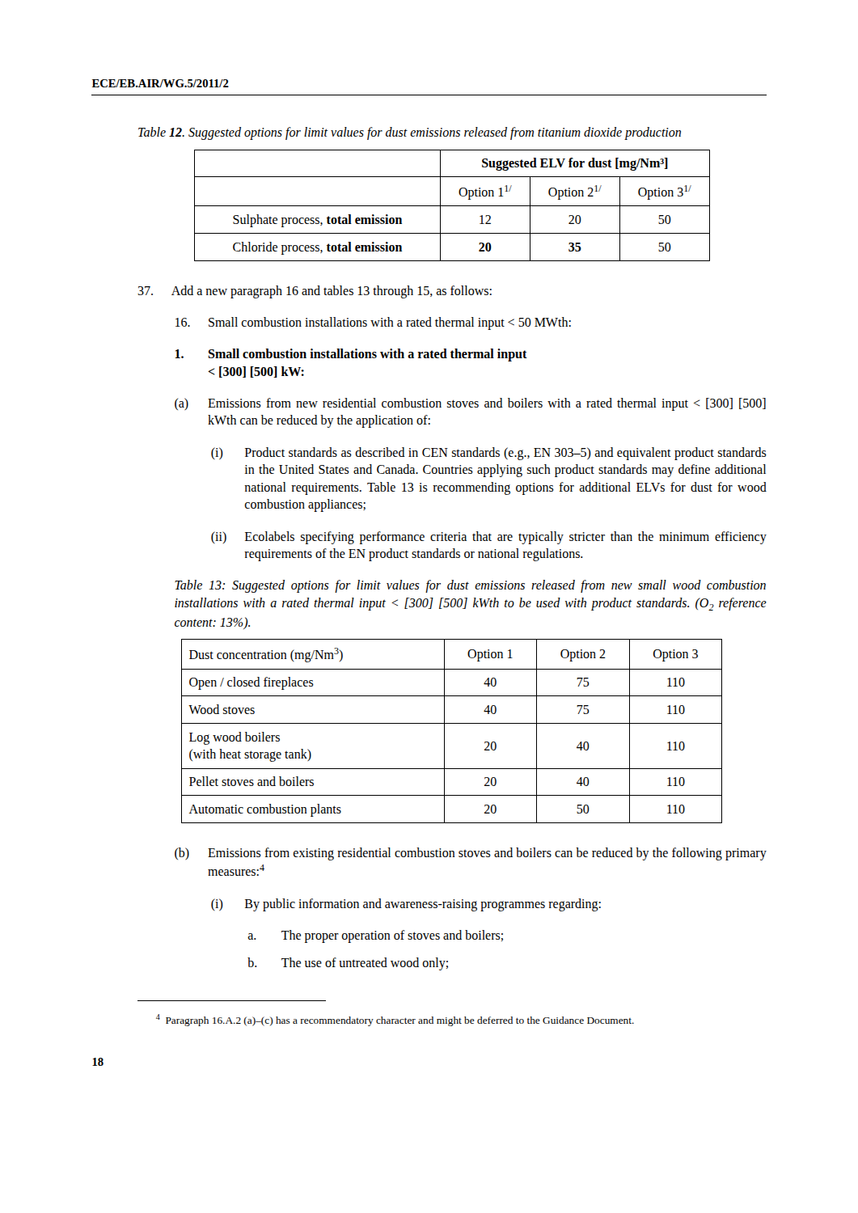ECE/EB.AIR/WG.5/2011/2
Table 12. Suggested options for limit values for dust emissions released from titanium dioxide production
| | Suggested ELV for dust [mg/Nm³] |
| | Option 1 1/ | Option 2 1/ | Option 3 1/ |
| Sulphate process, total emission | 12 | 20 | 50 |
| Chloride process, total emission | 20 | 35 | 50 |
37.
Add a new paragraph 16 and tables 13 through 15, as follows:
16.
Small combustion installations with a rated thermal input < 50 MWth:
1.
Small combustion installations with a rated thermal input
< [300] [500] kW:
(a)
Emissions from new residential combustion stoves and boilers with a rated thermal input < [300] [500] kWth can be reduced by the application of:
(i)
Product standards as described in CEN standards (e.g., EN 303–5) and equivalent product standards in the United States and Canada. Countries applying such product standards may define additional national requirements. Table 13 is recommending options for additional ELVs for dust for wood combustion appliances;
(ii)
Ecolabels specifying performance criteria that are typically stricter than the minimum efficiency requirements of the EN product standards or national regulations.
Table 13: Suggested options for limit values for dust emissions released from new small wood combustion installations with a rated thermal input < [300] [500] kWth to be used with product standards. (O2 reference content: 13%).
| Dust concentration (mg/Nm 3 ) | Option 1 | Option 2 | Option 3 |
| --- | --- | --- | --- |
| Open / closed fireplaces | 40 | 75 | 110 |
| Wood stoves | 40 | 75 | 110 |
| Log wood boilers (with heat storage tank) | 20 | 40 | 110 |
| Pellet stoves and boilers | 20 | 40 | 110 |
| Automatic combustion plants | 20 | 50 | 110 |
(b)
Emissions from existing residential combustion stoves and boilers can be reduced by the following primary measures:4
(i)
By public information and awareness-raising programmes regarding:
a.
The proper operation of stoves and boilers;
b.
The use of untreated wood only;
4 Paragraph 16.A.2 (a)–(c) has a recommendatory character and might be deferred to the Guidance Document.
18